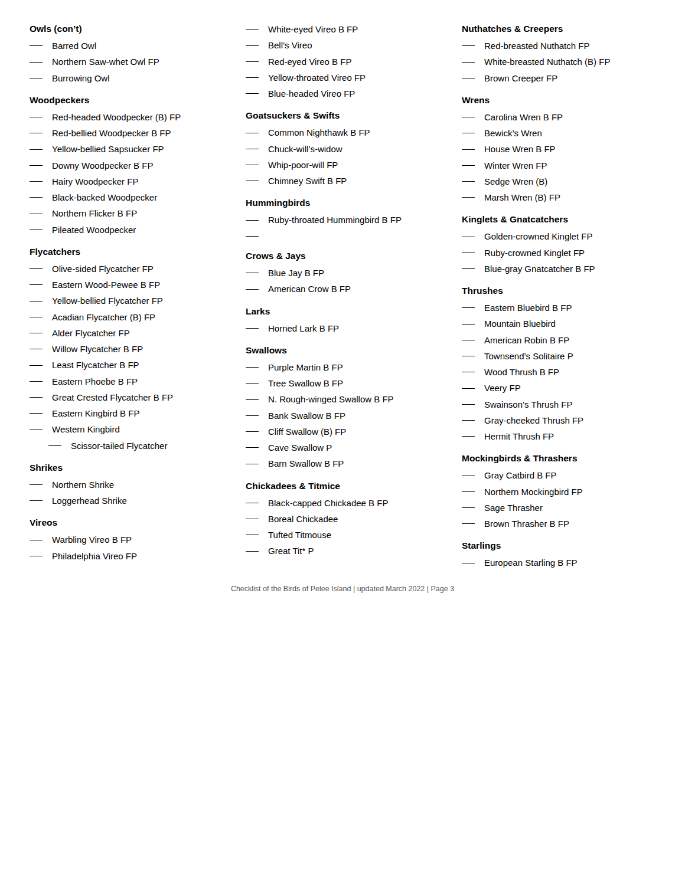Owls (con’t)
Barred Owl
Northern Saw-whet Owl FP
Burrowing Owl
Woodpeckers
Red-headed Woodpecker (B) FP
Red-bellied Woodpecker B FP
Yellow-bellied Sapsucker FP
Downy Woodpecker B FP
Hairy Woodpecker FP
Black-backed Woodpecker
Northern Flicker B FP
Pileated Woodpecker
Flycatchers
Olive-sided Flycatcher FP
Eastern Wood-Pewee B FP
Yellow-bellied Flycatcher FP
Acadian Flycatcher (B) FP
Alder Flycatcher FP
Willow Flycatcher B FP
Least Flycatcher B FP
Eastern Phoebe B FP
Great Crested Flycatcher B FP
Eastern Kingbird B FP
Western Kingbird
Scissor-tailed Flycatcher
Shrikes
Northern Shrike
Loggerhead Shrike
Vireos
Warbling Vireo B FP
Philadelphia Vireo FP
White-eyed Vireo B FP
Bell’s Vireo
Red-eyed Vireo B FP
Yellow-throated Vireo FP
Blue-headed Vireo FP
Goatsuckers & Swifts
Common Nighthawk B FP
Chuck-will’s-widow
Whip-poor-will FP
Chimney Swift B FP
Hummingbirds
Ruby-throated Hummingbird B FP
Crows & Jays
Blue Jay B FP
American Crow B FP
Larks
Horned Lark B FP
Swallows
Purple Martin B FP
Tree Swallow B FP
N. Rough-winged Swallow B FP
Bank Swallow B FP
Cliff Swallow (B) FP
Cave Swallow P
Barn Swallow B FP
Chickadees & Titmice
Black-capped Chickadee B FP
Boreal Chickadee
Tufted Titmouse
Great Tit* P
Nuthatches & Creepers
Red-breasted Nuthatch FP
White-breasted Nuthatch (B) FP
Brown Creeper FP
Wrens
Carolina Wren B FP
Bewick’s Wren
House Wren B FP
Winter Wren FP
Sedge Wren (B)
Marsh Wren (B) FP
Kinglets & Gnatcatchers
Golden-crowned Kinglet FP
Ruby-crowned Kinglet FP
Blue-gray Gnatcatcher B FP
Thrushes
Eastern Bluebird B FP
Mountain Bluebird
American Robin B FP
Townsend’s Solitaire P
Wood Thrush B FP
Veery FP
Swainson’s Thrush FP
Gray-cheeked Thrush FP
Hermit Thrush FP
Mockingbirds & Thrashers
Gray Catbird B FP
Northern Mockingbird FP
Sage Thrasher
Brown Thrasher B FP
Starlings
European Starling B FP
Checklist of the Birds of Pelee Island | updated March 2022 | Page 3